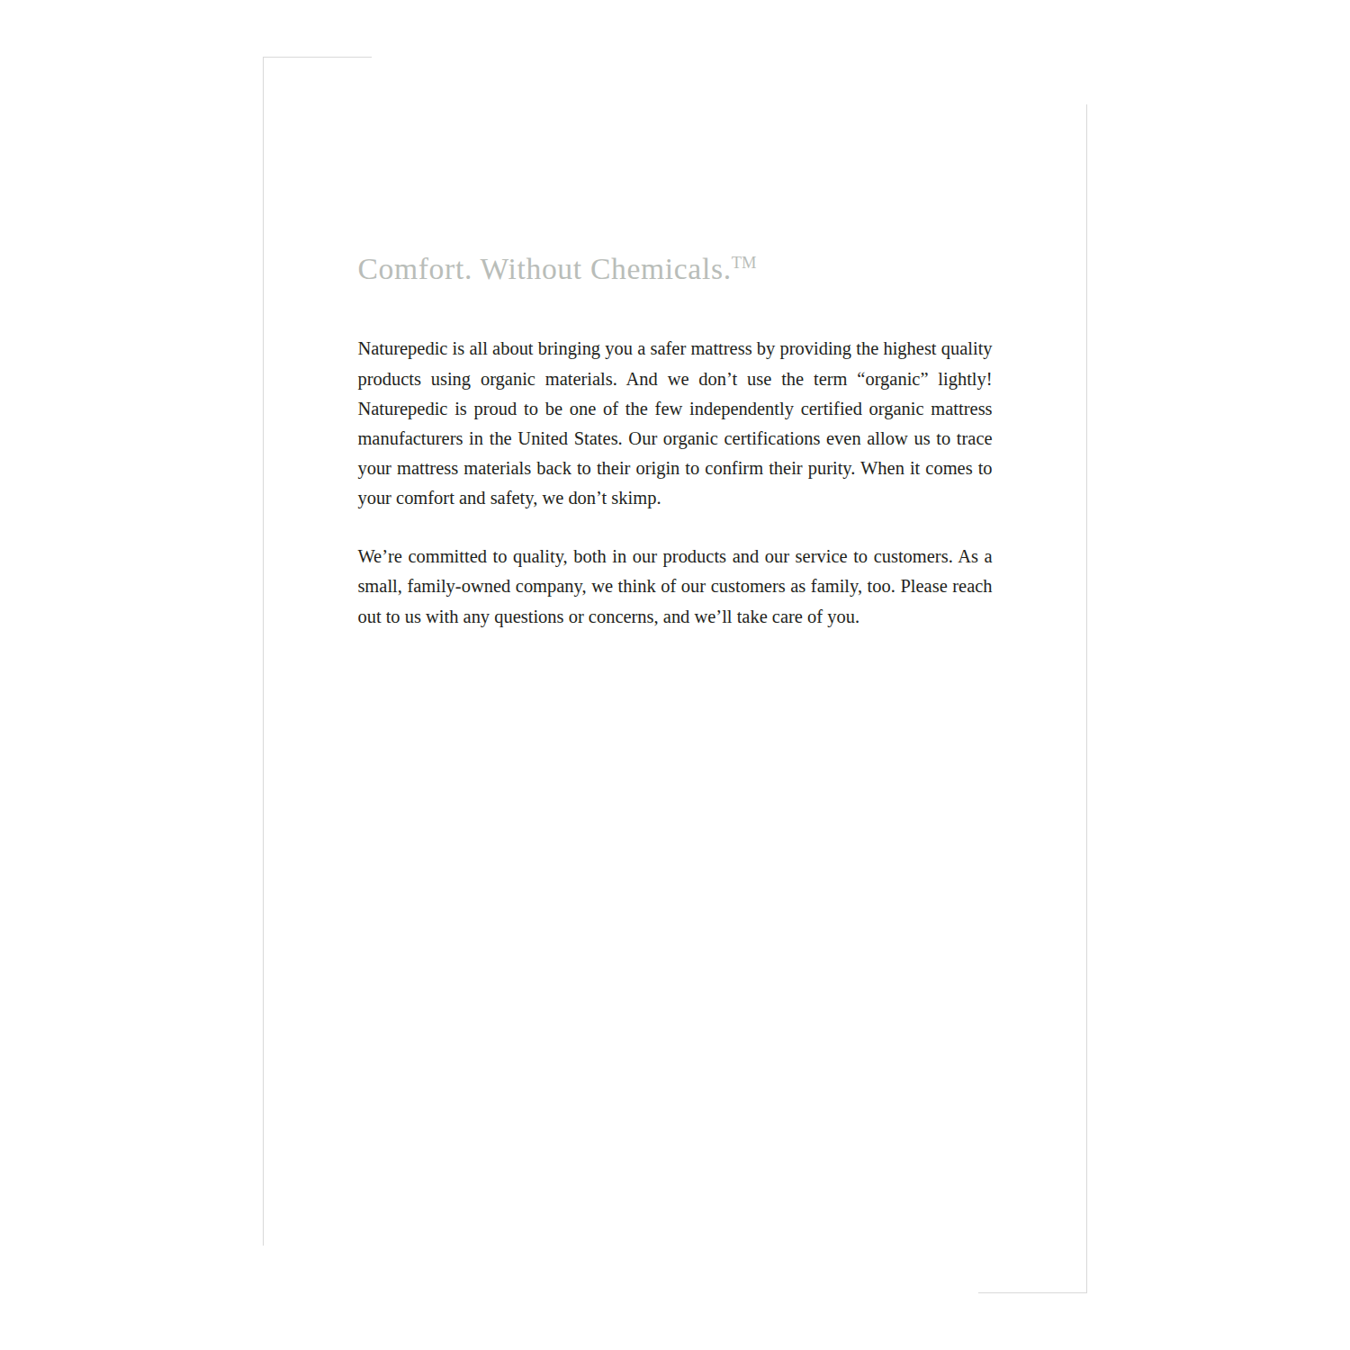Comfort. Without Chemicals.TM
Naturepedic is all about bringing you a safer mattress by providing the highest quality products using organic materials. And we don’t use the term “organic” lightly! Naturepedic is proud to be one of the few independently certified organic mattress manufacturers in the United States. Our organic certifications even allow us to trace your mattress materials back to their origin to confirm their purity. When it comes to your comfort and safety, we don’t skimp.
We’re committed to quality, both in our products and our service to customers. As a small, family-owned company, we think of our customers as family, too. Please reach out to us with any questions or concerns, and we’ll take care of you.